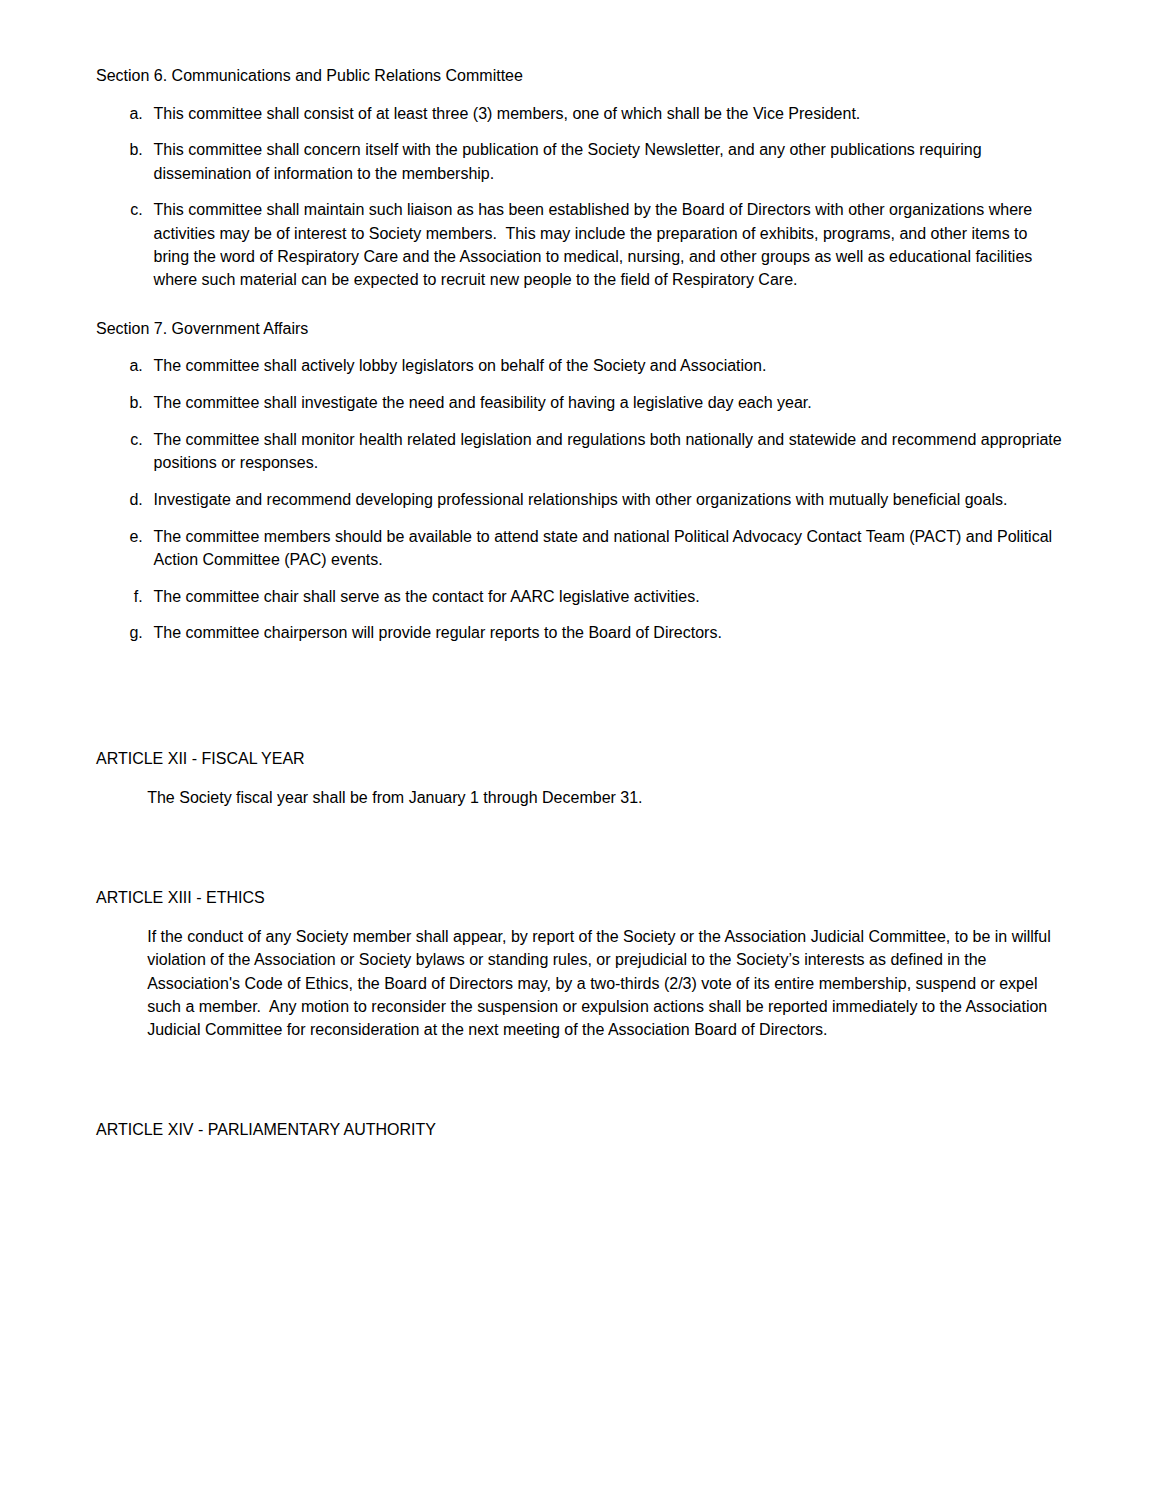Section 6. Communications and Public Relations Committee
This committee shall consist of at least three (3) members, one of which shall be the Vice President.
This committee shall concern itself with the publication of the Society Newsletter, and any other publications requiring dissemination of information to the membership.
This committee shall maintain such liaison as has been established by the Board of Directors with other organizations where activities may be of interest to Society members. This may include the preparation of exhibits, programs, and other items to bring the word of Respiratory Care and the Association to medical, nursing, and other groups as well as educational facilities where such material can be expected to recruit new people to the field of Respiratory Care.
Section 7. Government Affairs
The committee shall actively lobby legislators on behalf of the Society and Association.
The committee shall investigate the need and feasibility of having a legislative day each year.
The committee shall monitor health related legislation and regulations both nationally and statewide and recommend appropriate positions or responses.
Investigate and recommend developing professional relationships with other organizations with mutually beneficial goals.
The committee members should be available to attend state and national Political Advocacy Contact Team (PACT) and Political Action Committee (PAC) events.
The committee chair shall serve as the contact for AARC legislative activities.
The committee chairperson will provide regular reports to the Board of Directors.
ARTICLE XII - FISCAL YEAR
The Society fiscal year shall be from January 1 through December 31.
ARTICLE XIII - ETHICS
If the conduct of any Society member shall appear, by report of the Society or the Association Judicial Committee, to be in willful violation of the Association or Society bylaws or standing rules, or prejudicial to the Society’s interests as defined in the Association's Code of Ethics, the Board of Directors may, by a two-thirds (2/3) vote of its entire membership, suspend or expel such a member. Any motion to reconsider the suspension or expulsion actions shall be reported immediately to the Association Judicial Committee for reconsideration at the next meeting of the Association Board of Directors.
ARTICLE XIV - PARLIAMENTARY AUTHORITY